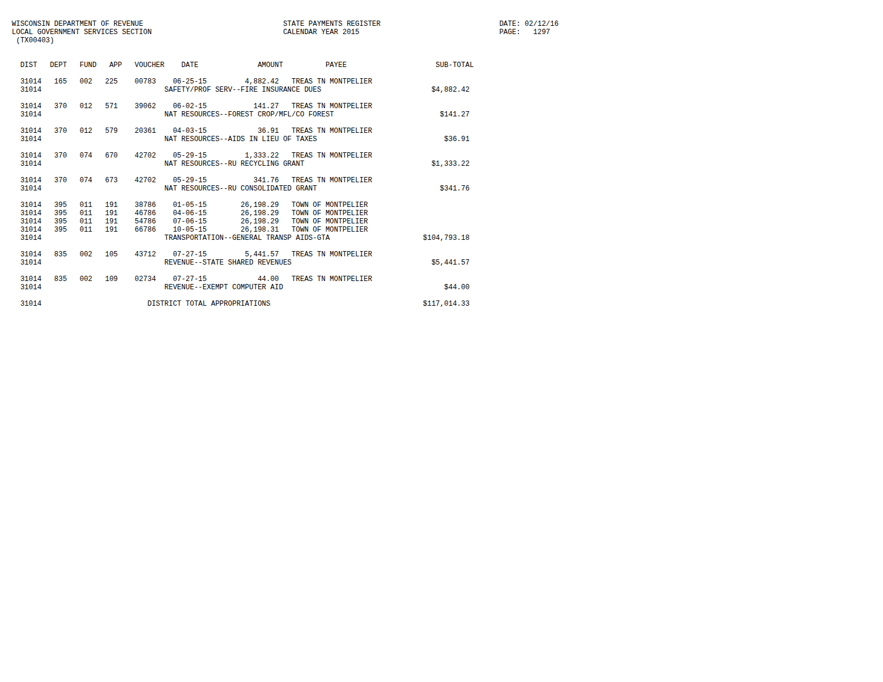WISCONSIN DEPARTMENT OF REVENUE STATE PAYMENTS REGISTER DATE: 02/12/16 LOCAL GOVERNMENT SERVICES SECTION CALENDAR YEAR 2015 PAGE: 1297 (TX00403) DIST DEPT FUND APP VOUCHER DATE AMOUNT PAYEE SUB-TOTAL 31014 165 002 225 00783 06-25-15 4,882.42 TREAS TN MONTPELIER 31014 SAFETY/PROF SERV--FIRE INSURANCE DUES $4,882.42 31014 370 012 571 39062 06-02-15 141.27 TREAS TN MONTPELIER 31014 NAT RESOURCES--FOREST CROP/MFL/CO FOREST $141.27 31014 370 012 579 20361 04-03-15 36.91 TREAS TN MONTPELIER 31014 NAT RESOURCES--AIDS IN LIEU OF TAXES $36.91 31014 370 074 670 42702 05-29-15 1,333.22 TREAS TN MONTPELIER 31014 NAT RESOURCES--RU RECYCLING GRANT $1,333.22 31014 370 074 673 42702 05-29-15 341.76 TREAS TN MONTPELIER 31014 NAT RESOURCES--RU CONSOLIDATED GRANT $341.76 31014 395 011 191 38786 01-05-15 26,198.29 TOWN OF MONTPELIER 31014 395 011 191 46786 04-06-15 26,198.29 TOWN OF MONTPELIER 31014 395 011 191 54786 07-06-15 26,198.29 TOWN OF MONTPELIER 31014 395 011 191 66786 10-05-15 26,198.31 TOWN OF MONTPELIER 31014 TRANSPORTATION--GENERAL TRANSP AIDS-GTA $104,793.18 31014 835 002 105 43712 07-27-15 5,441.57 TREAS TN MONTPELIER 31014 REVENUE--STATE SHARED REVENUES $5,441.57 31014 835 002 109 02734 07-27-15 44.00 TREAS TN MONTPELIER 31014 REVENUE--EXEMPT COMPUTER AID $44.00 31014 DISTRICT TOTAL APPROPRIATIONS $117,014.33